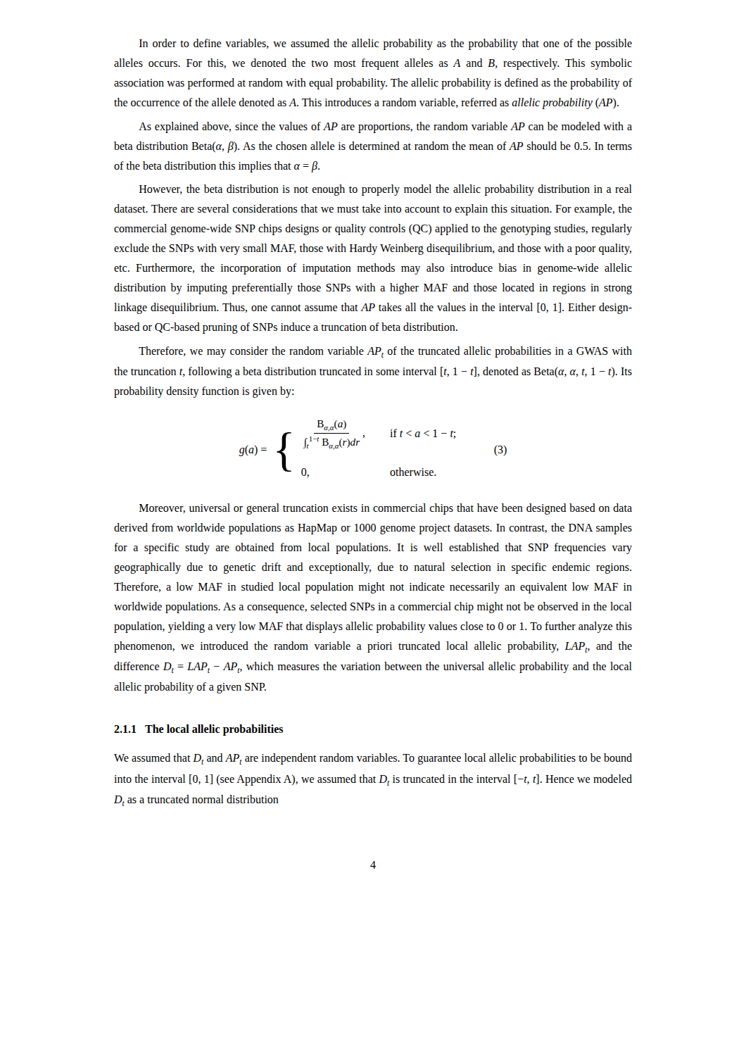In order to define variables, we assumed the allelic probability as the probability that one of the possible alleles occurs. For this, we denoted the two most frequent alleles as A and B, respectively. This symbolic association was performed at random with equal probability. The allelic probability is defined as the probability of the occurrence of the allele denoted as A. This introduces a random variable, referred as allelic probability (AP).
As explained above, since the values of AP are proportions, the random variable AP can be modeled with a beta distribution Beta(α, β). As the chosen allele is determined at random the mean of AP should be 0.5. In terms of the beta distribution this implies that α = β.
However, the beta distribution is not enough to properly model the allelic probability distribution in a real dataset. There are several considerations that we must take into account to explain this situation. For example, the commercial genome-wide SNP chips designs or quality controls (QC) applied to the genotyping studies, regularly exclude the SNPs with very small MAF, those with Hardy Weinberg disequilibrium, and those with a poor quality, etc. Furthermore, the incorporation of imputation methods may also introduce bias in genome-wide allelic distribution by imputing preferentially those SNPs with a higher MAF and those located in regions in strong linkage disequilibrium. Thus, one cannot assume that AP takes all the values in the interval [0, 1]. Either design-based or QC-based pruning of SNPs induce a truncation of beta distribution.
Therefore, we may consider the random variable APt of the truncated allelic probabilities in a GWAS with the truncation t, following a beta distribution truncated in some interval [t, 1 − t], denoted as Beta(α, α, t, 1 − t). Its probability density function is given by:
g(a) = {
Bα,α(a) ∫t1−t Bα,α(r)dr ,
if t < a < 1 − t;
0,
otherwise.
(3)
Moreover, universal or general truncation exists in commercial chips that have been designed based on data derived from worldwide populations as HapMap or 1000 genome project datasets. In contrast, the DNA samples for a specific study are obtained from local populations. It is well established that SNP frequencies vary geographically due to genetic drift and exceptionally, due to natural selection in specific endemic regions. Therefore, a low MAF in studied local population might not indicate necessarily an equivalent low MAF in worldwide populations. As a consequence, selected SNPs in a commercial chip might not be observed in the local population, yielding a very low MAF that displays allelic probability values close to 0 or 1. To further analyze this phenomenon, we introduced the random variable a priori truncated local allelic probability, LAPt, and the difference Dt = LAPt − APt, which measures the variation between the universal allelic probability and the local allelic probability of a given SNP.
2.1.1 The local allelic probabilities
We assumed that Dt and APt are independent random variables. To guarantee local allelic probabilities to be bound into the interval [0, 1] (see Appendix A), we assumed that Dt is truncated in the interval [−t, t]. Hence we modeled Dt as a truncated normal distribution
4